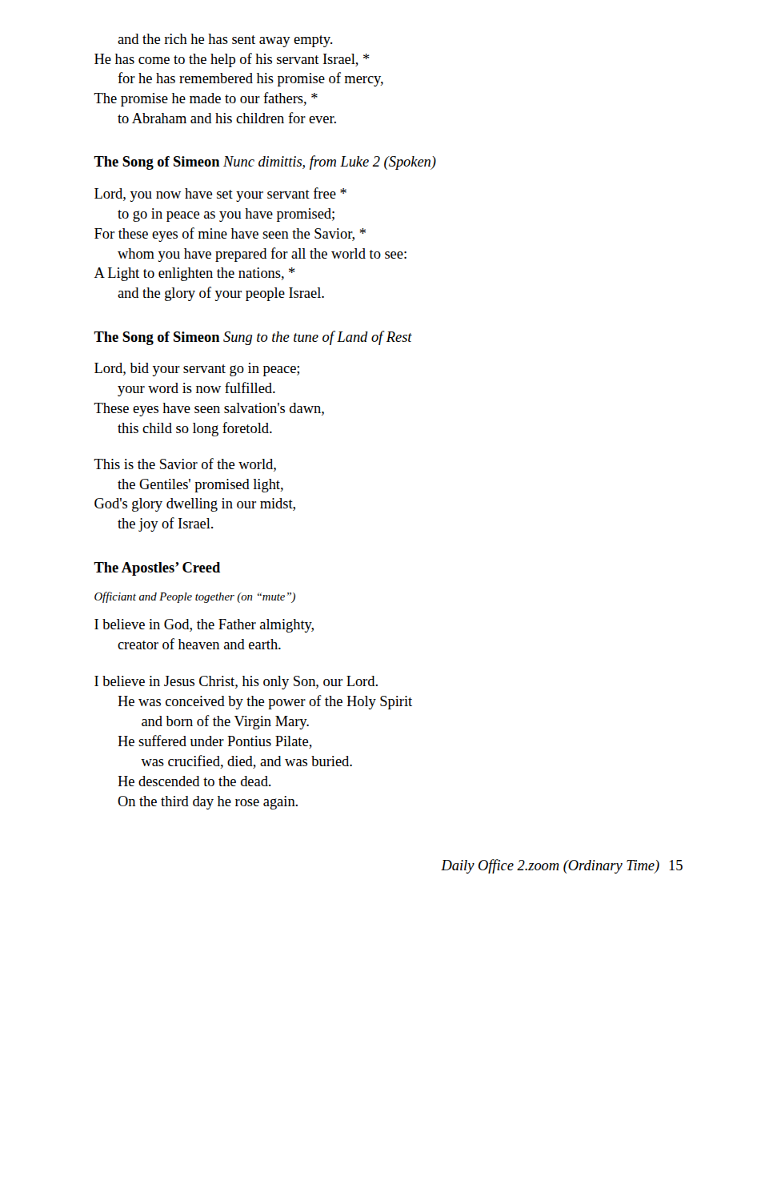and the rich he has sent away empty.
He has come to the help of his servant Israel, *
for he has remembered his promise of mercy,
The promise he made to our fathers, *
to Abraham and his children for ever.
The Song of Simeon Nunc dimittis, from Luke 2 (Spoken)
Lord, you now have set your servant free *
to go in peace as you have promised;
For these eyes of mine have seen the Savior, *
whom you have prepared for all the world to see:
A Light to enlighten the nations, *
and the glory of your people Israel.
The Song of Simeon Sung to the tune of Land of Rest
Lord, bid your servant go in peace;
your word is now fulfilled.
These eyes have seen salvation's dawn,
this child so long foretold.
This is the Savior of the world,
the Gentiles' promised light,
God's glory dwelling in our midst,
the joy of Israel.
The Apostles’ Creed
Officiant and People together (on “mute”)
I believe in God, the Father almighty,
creator of heaven and earth.
I believe in Jesus Christ, his only Son, our Lord.
He was conceived by the power of the Holy Spirit
and born of the Virgin Mary.
He suffered under Pontius Pilate,
was crucified, died, and was buried.
He descended to the dead.
On the third day he rose again.
Daily Office 2.zoom (Ordinary Time)15